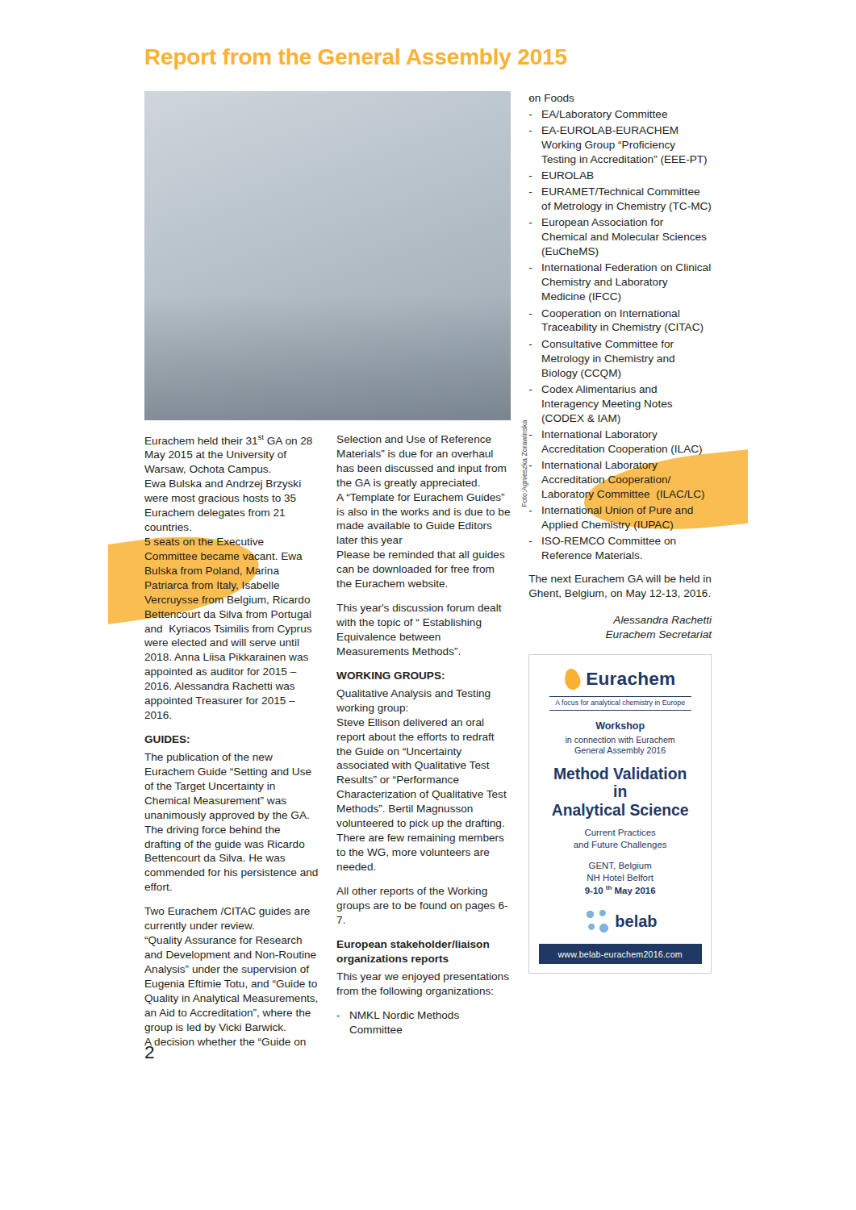Report from the General Assembly 2015
Foto:Agnieszka Zorawinska
Eurachem held their 31st GA on 28 May 2015 at the University of Warsaw, Ochota Campus.
Ewa Bulska and Andrzej Brzyski were most gracious hosts to 35 Eurachem delegates from 21 countries.
5 seats on the Executive Committee became vacant. Ewa Bulska from Poland, Marina Patriarca from Italy, Isabelle Vercruysse from Belgium, Ricardo Bettencourt da Silva from Portugal and Kyriacos Tsimilis from Cyprus were elected and will serve until 2018. Anna Liisa Pikkarainen was appointed as auditor for 2015 – 2016. Alessandra Rachetti was appointed Treasurer for 2015 – 2016.
GUIDES:
The publication of the new Eurachem Guide “Setting and Use of the Target Uncertainty in Chemical Measurement” was unanimously approved by the GA. The driving force behind the drafting of the guide was Ricardo Bettencourt da Silva. He was commended for his persistence and effort.
Two Eurachem /CITAC guides are currently under review.
“Quality Assurance for Research and Development and Non-Routine Analysis” under the supervision of Eugenia Eftimie Totu, and “Guide to Quality in Analytical Measurements, an Aid to Accreditation”, where the group is led by Vicki Barwick.
A decision whether the “Guide on
Selection and Use of Reference Materials” is due for an overhaul has been discussed and input from the GA is greatly appreciated.
A “Template for Eurachem Guides” is also in the works and is due to be made available to Guide Editors later this year
Please be reminded that all guides can be downloaded for free from the Eurachem website.
This year's discussion forum dealt with the topic of “ Establishing Equivalence between Measurements Methods”.
WORKING GROUPS:
Qualitative Analysis and Testing working group:
Steve Ellison delivered an oral report about the efforts to redraft the Guide on “Uncertainty associated with Qualitative Test Results” or “Performance Characterization of Qualitative Test Methods”. Bertil Magnusson volunteered to pick up the drafting. There are few remaining members to the WG, more volunteers are needed.
All other reports of the Working groups are to be found on pages 6-7.
European stakeholder/liaison organizations reports
This year we enjoyed presentations from the following organizations:
NMKL Nordic Methods Committee
on Foods
EA/Laboratory Committee
EA-EUROLAB-EURACHEM Working Group “Proficiency Testing in Accreditation” (EEE-PT)
EUROLAB
EURAMET/Technical Committee of Metrology in Chemistry (TC-MC)
European Association for Chemical and Molecular Sciences (EuCheMS)
International Federation on Clinical Chemistry and Laboratory Medicine (IFCC)
Cooperation on International Traceability in Chemistry (CITAC)
Consultative Committee for Metrology in Chemistry and Biology (CCQM)
Codex Alimentarius and Interagency Meeting Notes (CODEX & IAM)
International Laboratory Accreditation Cooperation (ILAC)
International Laboratory Accreditation Cooperation/ Laboratory Committee (ILAC/LC)
International Union of Pure and Applied Chemistry (IUPAC)
ISO-REMCO Committee on Reference Materials.
The next Eurachem GA will be held in Ghent, Belgium, on May 12-13, 2016.
Alessandra Rachetti
Eurachem Secretariat
Eurachem
A focus for analytical chemistry in Europe
Workshop
in connection with Eurachem
General Assembly 2016
Method Validation
in
Analytical Science
Current Practices
and Future Challenges
GENT, Belgium
NH Hotel Belfort
9-10 th May 2016
belab
www.belab-eurachem2016.com
2